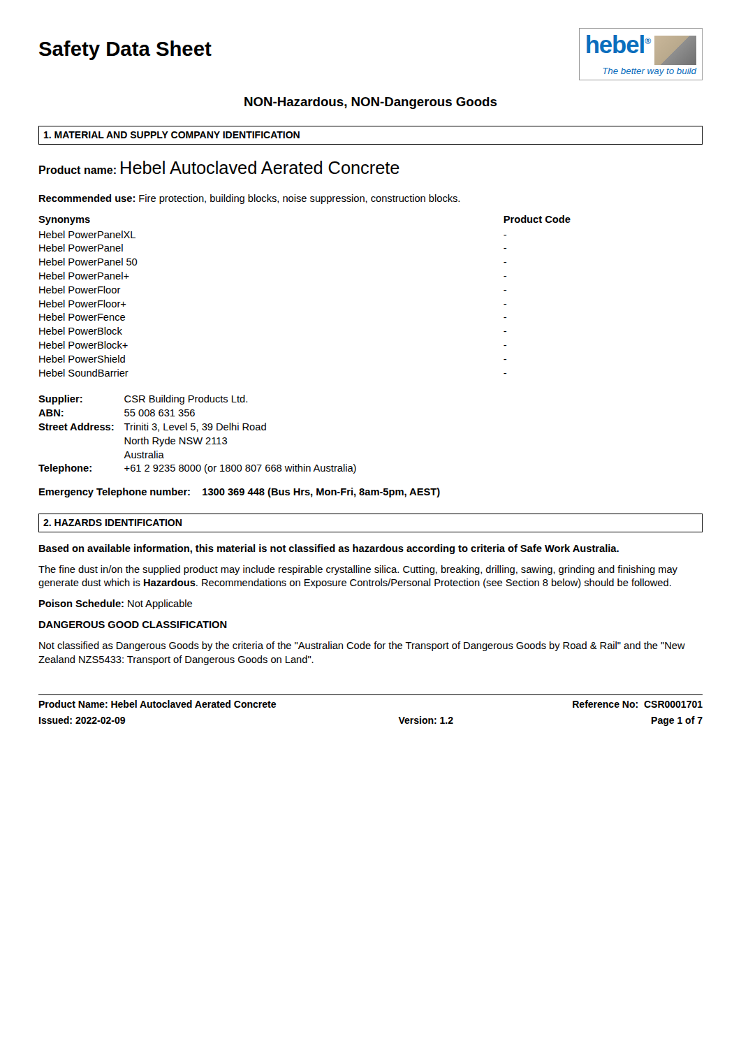Safety Data Sheet
hebel®
The better way to build
NON-Hazardous, NON-Dangerous Goods
1. MATERIAL AND SUPPLY COMPANY IDENTIFICATION
Product name: Hebel Autoclaved Aerated Concrete
Recommended use: Fire protection, building blocks, noise suppression, construction blocks.
| Synonyms | Product Code |
| --- | --- |
| Hebel PowerPanelXL | - |
| Hebel PowerPanel | - |
| Hebel PowerPanel 50 | - |
| Hebel PowerPanel+ | - |
| Hebel PowerFloor | - |
| Hebel PowerFloor+ | - |
| Hebel PowerFence | - |
| Hebel PowerBlock | - |
| Hebel PowerBlock+ | - |
| Hebel PowerShield | - |
| Hebel SoundBarrier | - |
| Supplier: | CSR Building Products Ltd. |
| ABN: | 55 008 631 356 |
| Street Address: | Triniti 3, Level 5, 39 Delhi Road North Ryde NSW 2113 Australia |
| Telephone: | +61 2 9235 8000 (or 1800 807 668 within Australia) |
Emergency Telephone number: 1300 369 448 (Bus Hrs, Mon-Fri, 8am-5pm, AEST)
2. HAZARDS IDENTIFICATION
Based on available information, this material is not classified as hazardous according to criteria of Safe Work Australia.
The fine dust in/on the supplied product may include respirable crystalline silica. Cutting, breaking, drilling, sawing, grinding and finishing may generate dust which is Hazardous. Recommendations on Exposure Controls/Personal Protection (see Section 8 below) should be followed.
Poison Schedule: Not Applicable
DANGEROUS GOOD CLASSIFICATION
Not classified as Dangerous Goods by the criteria of the "Australian Code for the Transport of Dangerous Goods by Road & Rail" and the "New Zealand NZS5433: Transport of Dangerous Goods on Land".
Product Name: Hebel Autoclaved Aerated Concrete
Reference No: CSR0001701
Issued: 2022-02-09
Version: 1.2
Page 1 of 7